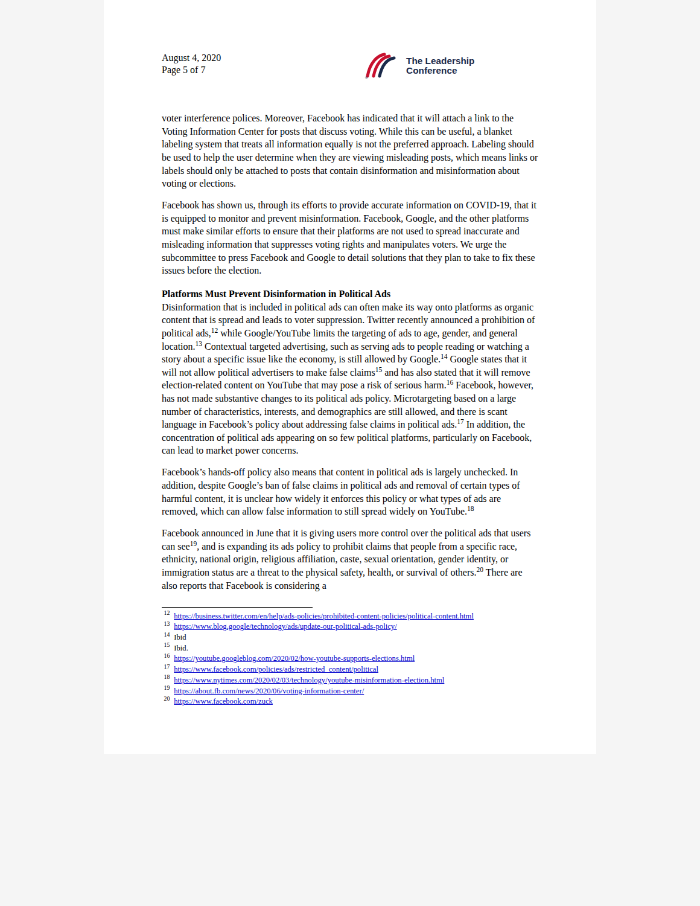August 4, 2020
Page 5 of 7
®
The Leadership
Conference
voter interference polices. Moreover, Facebook has indicated that it will attach a link to the Voting Information Center for posts that discuss voting. While this can be useful, a blanket labeling system that treats all information equally is not the preferred approach. Labeling should be used to help the user determine when they are viewing misleading posts, which means links or labels should only be attached to posts that contain disinformation and misinformation about voting or elections.
Facebook has shown us, through its efforts to provide accurate information on COVID-19, that it is equipped to monitor and prevent misinformation. Facebook, Google, and the other platforms must make similar efforts to ensure that their platforms are not used to spread inaccurate and misleading information that suppresses voting rights and manipulates voters. We urge the subcommittee to press Facebook and Google to detail solutions that they plan to take to fix these issues before the election.
Platforms Must Prevent Disinformation in Political Ads
Disinformation that is included in political ads can often make its way onto platforms as organic content that is spread and leads to voter suppression. Twitter recently announced a prohibition of political ads,12 while Google/YouTube limits the targeting of ads to age, gender, and general location.13 Contextual targeted advertising, such as serving ads to people reading or watching a story about a specific issue like the economy, is still allowed by Google.14 Google states that it will not allow political advertisers to make false claims15 and has also stated that it will remove election-related content on YouTube that may pose a risk of serious harm.16 Facebook, however, has not made substantive changes to its political ads policy. Microtargeting based on a large number of characteristics, interests, and demographics are still allowed, and there is scant language in Facebook’s policy about addressing false claims in political ads.17 In addition, the concentration of political ads appearing on so few political platforms, particularly on Facebook, can lead to market power concerns.
Facebook’s hands-off policy also means that content in political ads is largely unchecked. In addition, despite Google’s ban of false claims in political ads and removal of certain types of harmful content, it is unclear how widely it enforces this policy or what types of ads are removed, which can allow false information to still spread widely on YouTube.18
Facebook announced in June that it is giving users more control over the political ads that users can see19, and is expanding its ads policy to prohibit claims that people from a specific race, ethnicity, national origin, religious affiliation, caste, sexual orientation, gender identity, or immigration status are a threat to the physical safety, health, or survival of others.20 There are also reports that Facebook is considering a
https://business.twitter.com/en/help/ads-policies/prohibited-content-policies/political-content.html
https://www.blog.google/technology/ads/update-our-political-ads-policy/
Ibid
Ibid.
https://youtube.googleblog.com/2020/02/how-youtube-supports-elections.html
https://www.facebook.com/policies/ads/restricted_content/political
https://www.nytimes.com/2020/02/03/technology/youtube-misinformation-election.html
https://about.fb.com/news/2020/06/voting-information-center/
https://www.facebook.com/zuck